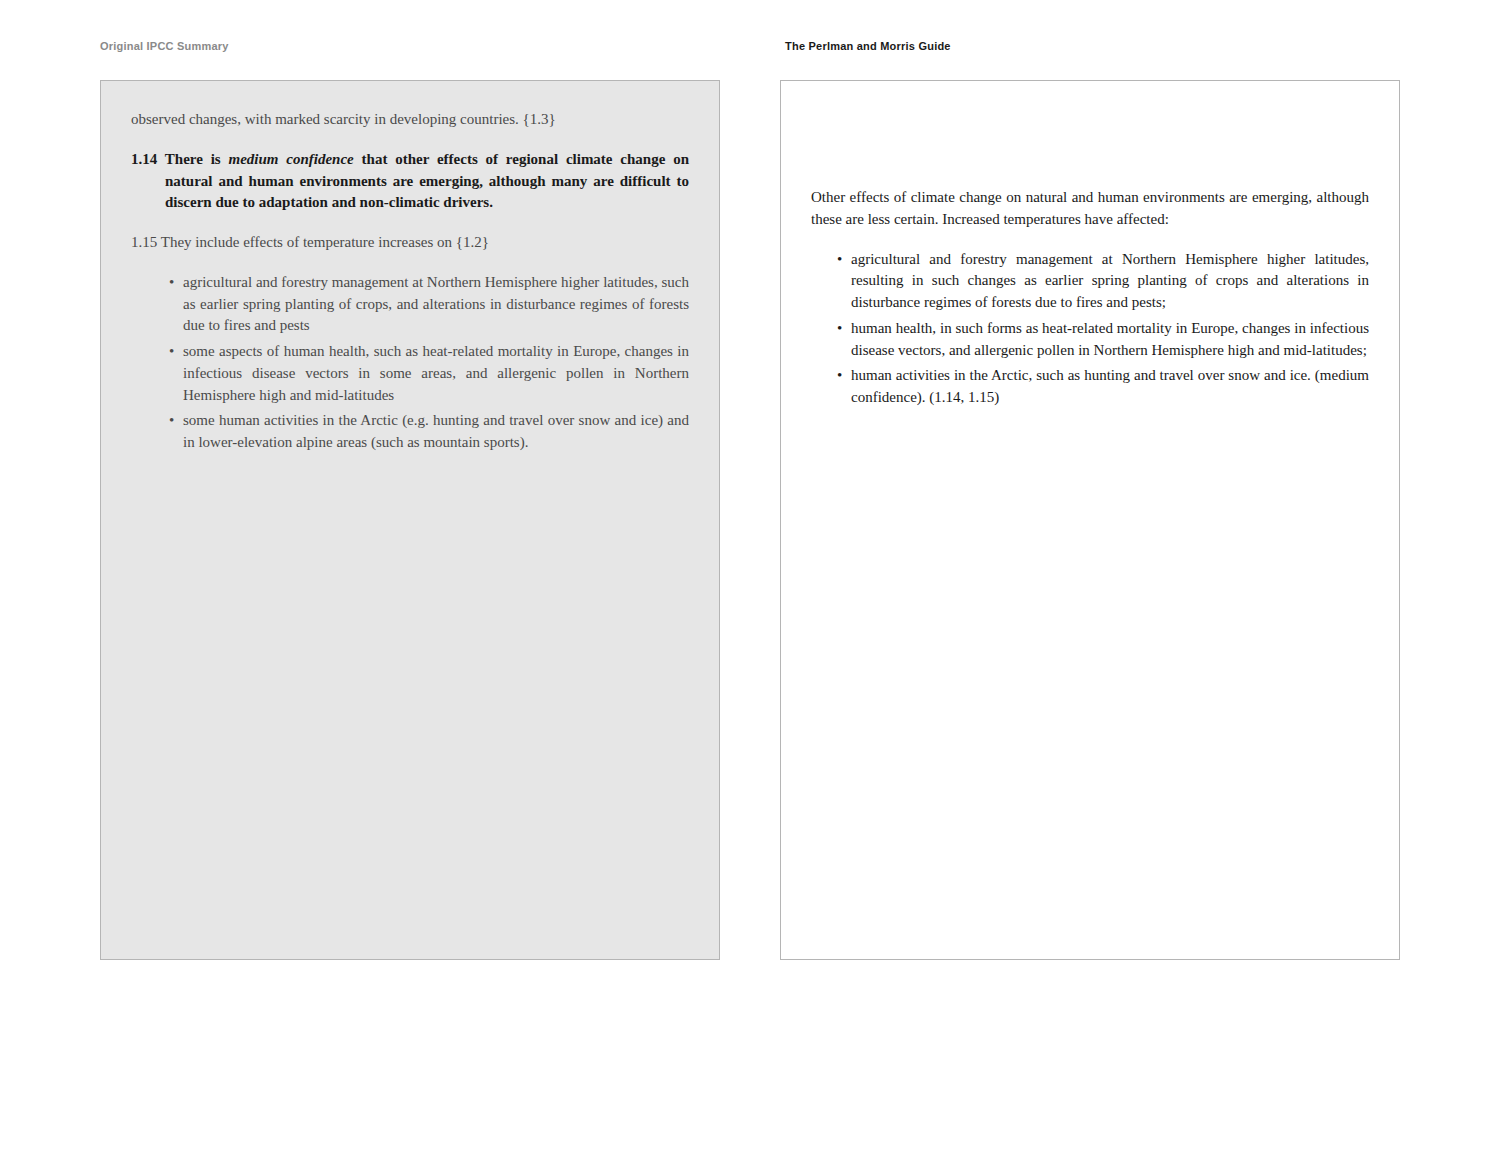Original IPCC Summary
The Perlman and Morris Guide
observed changes, with marked scarcity in developing countries. {1.3}
1.14 There is medium confidence that other effects of regional climate change on natural and human environments are emerging, although many are difficult to discern due to adaptation and non-climatic drivers.
1.15 They include effects of temperature increases on {1.2}
agricultural and forestry management at Northern Hemisphere higher latitudes, such as earlier spring planting of crops, and alterations in disturbance regimes of forests due to fires and pests
some aspects of human health, such as heat-related mortality in Europe, changes in infectious disease vectors in some areas, and allergenic pollen in Northern Hemisphere high and mid-latitudes
some human activities in the Arctic (e.g. hunting and travel over snow and ice) and in lower-elevation alpine areas (such as mountain sports).
Other effects of climate change on natural and human environments are emerging, although these are less certain. Increased temperatures have affected:
agricultural and forestry management at Northern Hemisphere higher latitudes, resulting in such changes as earlier spring planting of crops and alterations in disturbance regimes of forests due to fires and pests;
human health, in such forms as heat-related mortality in Europe, changes in infectious disease vectors, and allergenic pollen in Northern Hemisphere high and mid-latitudes;
human activities in the Arctic, such as hunting and travel over snow and ice. (medium confidence). (1.14, 1.15)